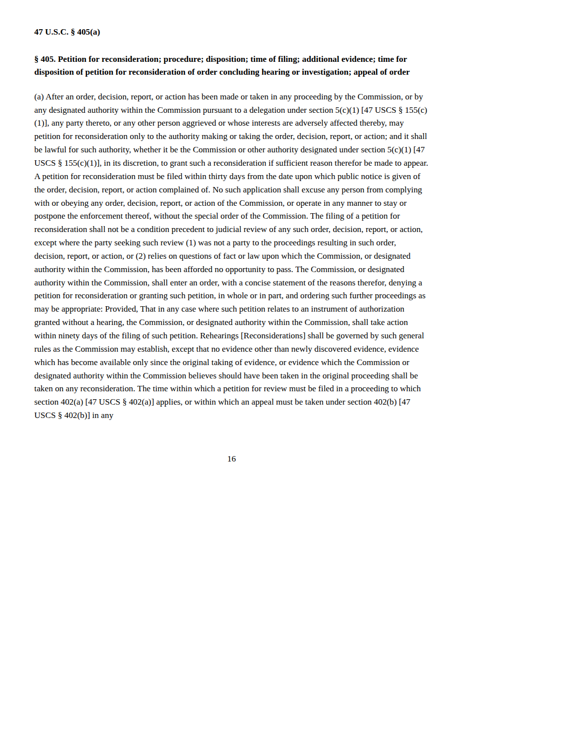47 U.S.C. § 405(a)
§ 405. Petition for reconsideration; procedure; disposition; time of filing; additional evidence; time for disposition of petition for reconsideration of order concluding hearing or investigation; appeal of order
(a) After an order, decision, report, or action has been made or taken in any proceeding by the Commission, or by any designated authority within the Commission pursuant to a delegation under section 5(c)(1) [47 USCS § 155(c)(1)], any party thereto, or any other person aggrieved or whose interests are adversely affected thereby, may petition for reconsideration only to the authority making or taking the order, decision, report, or action; and it shall be lawful for such authority, whether it be the Commission or other authority designated under section 5(c)(1) [47 USCS § 155(c)(1)], in its discretion, to grant such a reconsideration if sufficient reason therefor be made to appear. A petition for reconsideration must be filed within thirty days from the date upon which public notice is given of the order, decision, report, or action complained of. No such application shall excuse any person from complying with or obeying any order, decision, report, or action of the Commission, or operate in any manner to stay or postpone the enforcement thereof, without the special order of the Commission. The filing of a petition for reconsideration shall not be a condition precedent to judicial review of any such order, decision, report, or action, except where the party seeking such review (1) was not a party to the proceedings resulting in such order, decision, report, or action, or (2) relies on questions of fact or law upon which the Commission, or designated authority within the Commission, has been afforded no opportunity to pass. The Commission, or designated authority within the Commission, shall enter an order, with a concise statement of the reasons therefor, denying a petition for reconsideration or granting such petition, in whole or in part, and ordering such further proceedings as may be appropriate: Provided, That in any case where such petition relates to an instrument of authorization granted without a hearing, the Commission, or designated authority within the Commission, shall take action within ninety days of the filing of such petition. Rehearings [Reconsiderations] shall be governed by such general rules as the Commission may establish, except that no evidence other than newly discovered evidence, evidence which has become available only since the original taking of evidence, or evidence which the Commission or designated authority within the Commission believes should have been taken in the original proceeding shall be taken on any reconsideration. The time within which a petition for review must be filed in a proceeding to which section 402(a) [47 USCS § 402(a)] applies, or within which an appeal must be taken under section 402(b) [47 USCS § 402(b)] in any
16